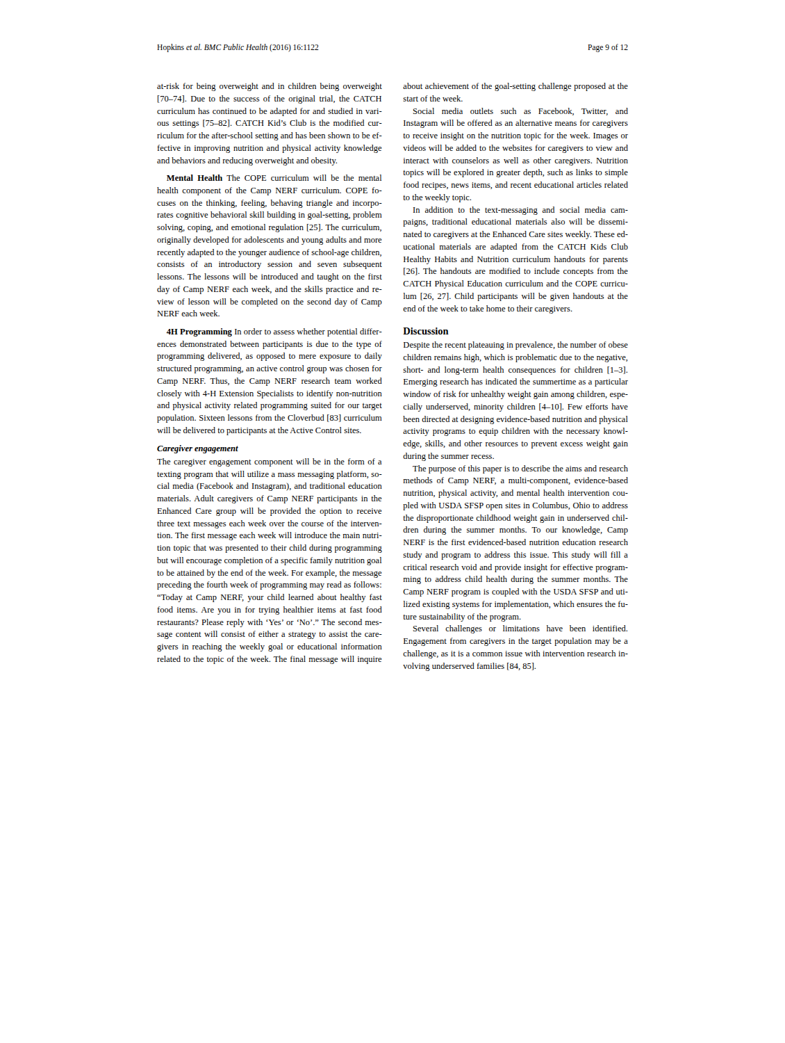Hopkins et al. BMC Public Health (2016) 16:1122
Page 9 of 12
at-risk for being overweight and in children being overweight [70–74]. Due to the success of the original trial, the CATCH curriculum has continued to be adapted for and studied in various settings [75–82]. CATCH Kid’s Club is the modified curriculum for the after-school setting and has been shown to be effective in improving nutrition and physical activity knowledge and behaviors and reducing overweight and obesity.
Mental Health The COPE curriculum will be the mental health component of the Camp NERF curriculum. COPE focuses on the thinking, feeling, behaving triangle and incorporates cognitive behavioral skill building in goal-setting, problem solving, coping, and emotional regulation [25]. The curriculum, originally developed for adolescents and young adults and more recently adapted to the younger audience of school-age children, consists of an introductory session and seven subsequent lessons. The lessons will be introduced and taught on the first day of Camp NERF each week, and the skills practice and review of lesson will be completed on the second day of Camp NERF each week.
4H Programming In order to assess whether potential differences demonstrated between participants is due to the type of programming delivered, as opposed to mere exposure to daily structured programming, an active control group was chosen for Camp NERF. Thus, the Camp NERF research team worked closely with 4-H Extension Specialists to identify non-nutrition and physical activity related programming suited for our target population. Sixteen lessons from the Cloverbud [83] curriculum will be delivered to participants at the Active Control sites.
Caregiver engagement
The caregiver engagement component will be in the form of a texting program that will utilize a mass messaging platform, social media (Facebook and Instagram), and traditional education materials. Adult caregivers of Camp NERF participants in the Enhanced Care group will be provided the option to receive three text messages each week over the course of the intervention. The first message each week will introduce the main nutrition topic that was presented to their child during programming but will encourage completion of a specific family nutrition goal to be attained by the end of the week. For example, the message preceding the fourth week of programming may read as follows: “Today at Camp NERF, your child learned about healthy fast food items. Are you in for trying healthier items at fast food restaurants? Please reply with ‘Yes’ or ‘No’.” The second message content will consist of either a strategy to assist the caregivers in reaching the weekly goal or educational information related to the topic of the week. The final message will inquire about achievement of the goal-setting challenge proposed at the start of the week.
Social media outlets such as Facebook, Twitter, and Instagram will be offered as an alternative means for caregivers to receive insight on the nutrition topic for the week. Images or videos will be added to the websites for caregivers to view and interact with counselors as well as other caregivers. Nutrition topics will be explored in greater depth, such as links to simple food recipes, news items, and recent educational articles related to the weekly topic.
In addition to the text-messaging and social media campaigns, traditional educational materials also will be disseminated to caregivers at the Enhanced Care sites weekly. These educational materials are adapted from the CATCH Kids Club Healthy Habits and Nutrition curriculum handouts for parents [26]. The handouts are modified to include concepts from the CATCH Physical Education curriculum and the COPE curriculum [26, 27]. Child participants will be given handouts at the end of the week to take home to their caregivers.
Discussion
Despite the recent plateauing in prevalence, the number of obese children remains high, which is problematic due to the negative, short- and long-term health consequences for children [1–3]. Emerging research has indicated the summertime as a particular window of risk for unhealthy weight gain among children, especially underserved, minority children [4–10]. Few efforts have been directed at designing evidence-based nutrition and physical activity programs to equip children with the necessary knowledge, skills, and other resources to prevent excess weight gain during the summer recess.
The purpose of this paper is to describe the aims and research methods of Camp NERF, a multi-component, evidence-based nutrition, physical activity, and mental health intervention coupled with USDA SFSP open sites in Columbus, Ohio to address the disproportionate childhood weight gain in underserved children during the summer months. To our knowledge, Camp NERF is the first evidenced-based nutrition education research study and program to address this issue. This study will fill a critical research void and provide insight for effective programming to address child health during the summer months. The Camp NERF program is coupled with the USDA SFSP and utilized existing systems for implementation, which ensures the future sustainability of the program.
Several challenges or limitations have been identified. Engagement from caregivers in the target population may be a challenge, as it is a common issue with intervention research involving underserved families [84, 85].